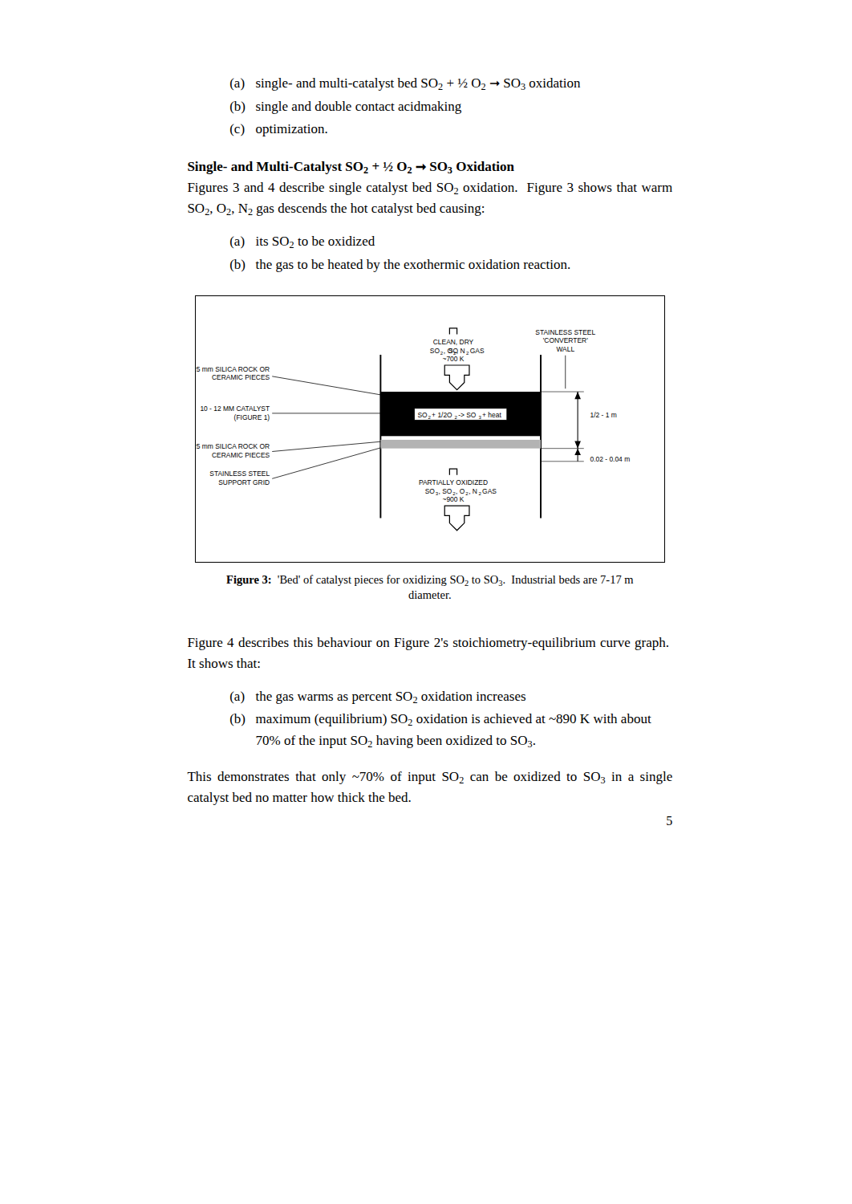(a) single- and multi-catalyst bed SO2 + ½ O2 ➞ SO3 oxidation
(b) single and double contact acidmaking
(c) optimization.
Single- and Multi-Catalyst SO2 + ½ O2 ➞ SO3 Oxidation
Figures 3 and 4 describe single catalyst bed SO2 oxidation. Figure 3 shows that warm SO2, O2, N2 gas descends the hot catalyst bed causing:
(a) its SO2 to be oxidized
(b) the gas to be heated by the exothermic oxidation reaction.
SO 2 + 1/2O 2 -> SO 3 + heat CLEAN, DRY SO SO 2 , O 2 , N 2 GAS ~700 K STAINLESS STEEL 'CONVERTER' WALL 25 mm SILICA ROCK OR CERAMIC PIECES 10 - 12 MM CATALYST (FIGURE 1) 25 mm SILICA ROCK OR CERAMIC PIECES STAINLESS STEEL SUPPORT GRID 1/2 - 1 m 0.02 - 0.04 m PARTIALLY OXIDIZED SO 3 , SO 2 , O 2 , N 2 GAS ~900 K
Figure 3: 'Bed' of catalyst pieces for oxidizing SO2 to SO3. Industrial beds are 7-17 m diameter.
Figure 4 describes this behaviour on Figure 2's stoichiometry-equilibrium curve graph. It shows that:
(a) the gas warms as percent SO2 oxidation increases
(b) maximum (equilibrium) SO2 oxidation is achieved at ~890 K with about 70% of the input SO2 having been oxidized to SO3.
This demonstrates that only ~70% of input SO2 can be oxidized to SO3 in a single catalyst bed no matter how thick the bed.
5